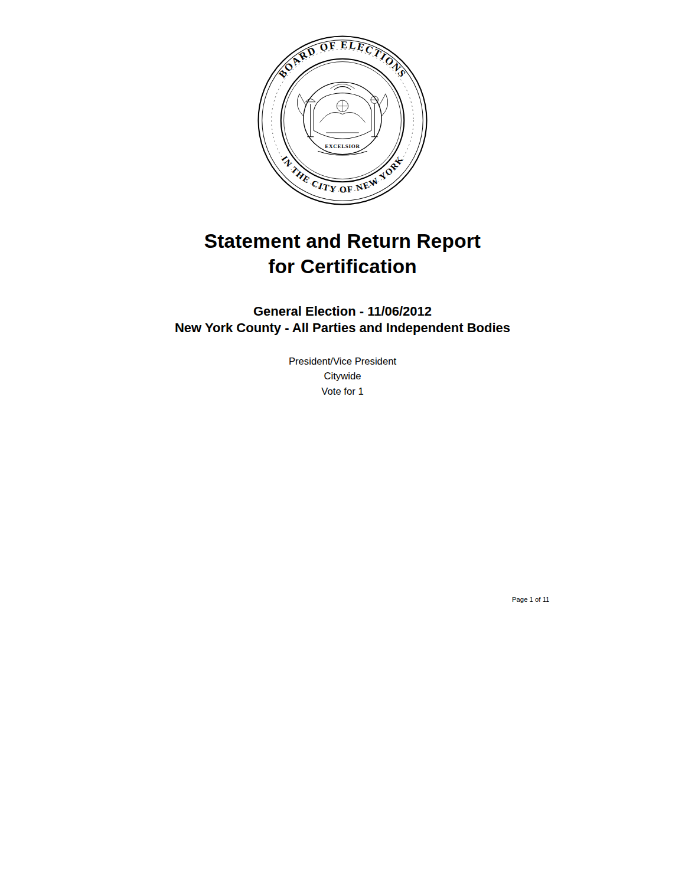Statement and Return Report
for Certification
General Election - 11/06/2012
New York County - All Parties and Independent Bodies
President/Vice President
Citywide
Vote for 1
Page 1 of 11